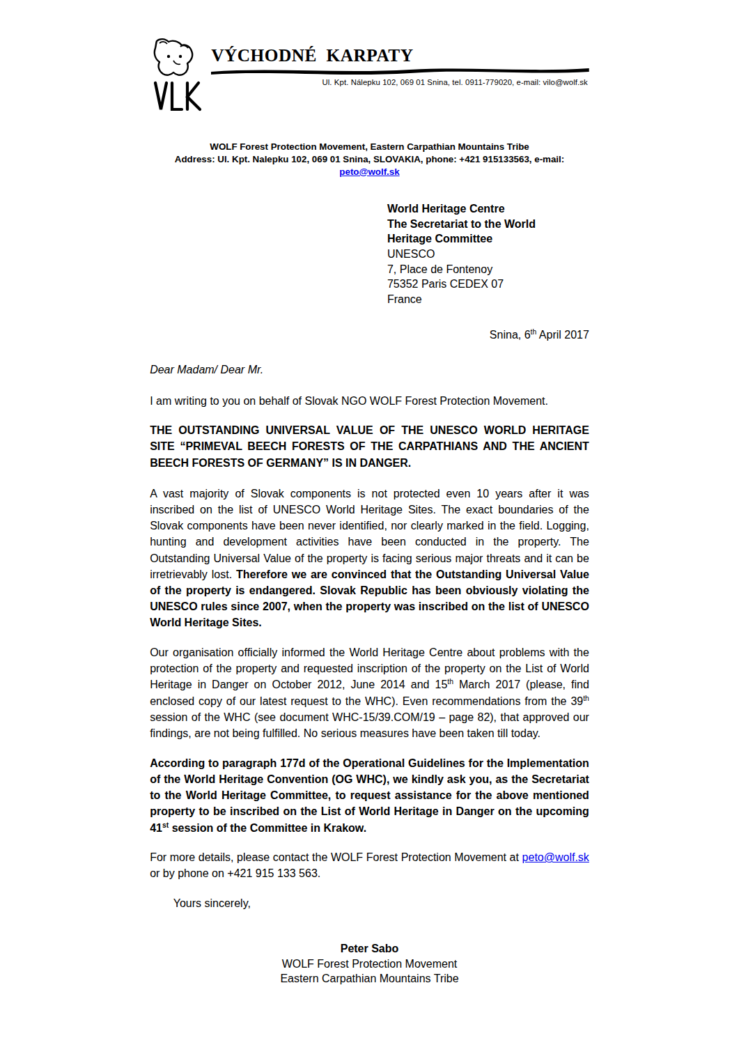VÝCHODNÉ KARPATY
Ul. Kpt. Nálepku 102, 069 01 Snina, tel. 0911-779020, e-mail: vilo@wolf.sk
WOLF Forest Protection Movement, Eastern Carpathian Mountains Tribe
Address: Ul. Kpt. Nalepku 102, 069 01 Snina, SLOVAKIA, phone: +421 915133563, e-mail: peto@wolf.sk
World Heritage Centre
The Secretariat to the World
Heritage Committee
UNESCO
7, Place de Fontenoy
75352 Paris CEDEX 07
France
Snina, 6th April 2017
Dear Madam/ Dear Mr.
I am writing to you on behalf of Slovak NGO WOLF Forest Protection Movement.
The outstanding universal value of the UNESCO world heritage site “Primeval beech forests of the Carpathians and the ancient beech forests of Germany” is in danger.
A vast majority of Slovak components is not protected even 10 years after it was inscribed on the list of UNESCO World Heritage Sites. The exact boundaries of the Slovak components have been never identified, nor clearly marked in the field. Logging, hunting and development activities have been conducted in the property. The Outstanding Universal Value of the property is facing serious major threats and it can be irretrievably lost. Therefore we are convinced that the Outstanding Universal Value of the property is endangered. Slovak Republic has been obviously violating the UNESCO rules since 2007, when the property was inscribed on the list of UNESCO World Heritage Sites.
Our organisation officially informed the World Heritage Centre about problems with the protection of the property and requested inscription of the property on the List of World Heritage in Danger on October 2012, June 2014 and 15th March 2017 (please, find enclosed copy of our latest request to the WHC). Even recommendations from the 39th session of the WHC (see document WHC-15/39.COM/19 – page 82), that approved our findings, are not being fulfilled. No serious measures have been taken till today.
According to paragraph 177d of the Operational Guidelines for the Implementation of the World Heritage Convention (OG WHC), we kindly ask you, as the Secretariat to the World Heritage Committee, to request assistance for the above mentioned property to be inscribed on the List of World Heritage in Danger on the upcoming 41st session of the Committee in Krakow.
For more details, please contact the WOLF Forest Protection Movement at peto@wolf.sk or by phone on +421 915 133 563.
Yours sincerely,
Peter Sabo
WOLF Forest Protection Movement
Eastern Carpathian Mountains Tribe